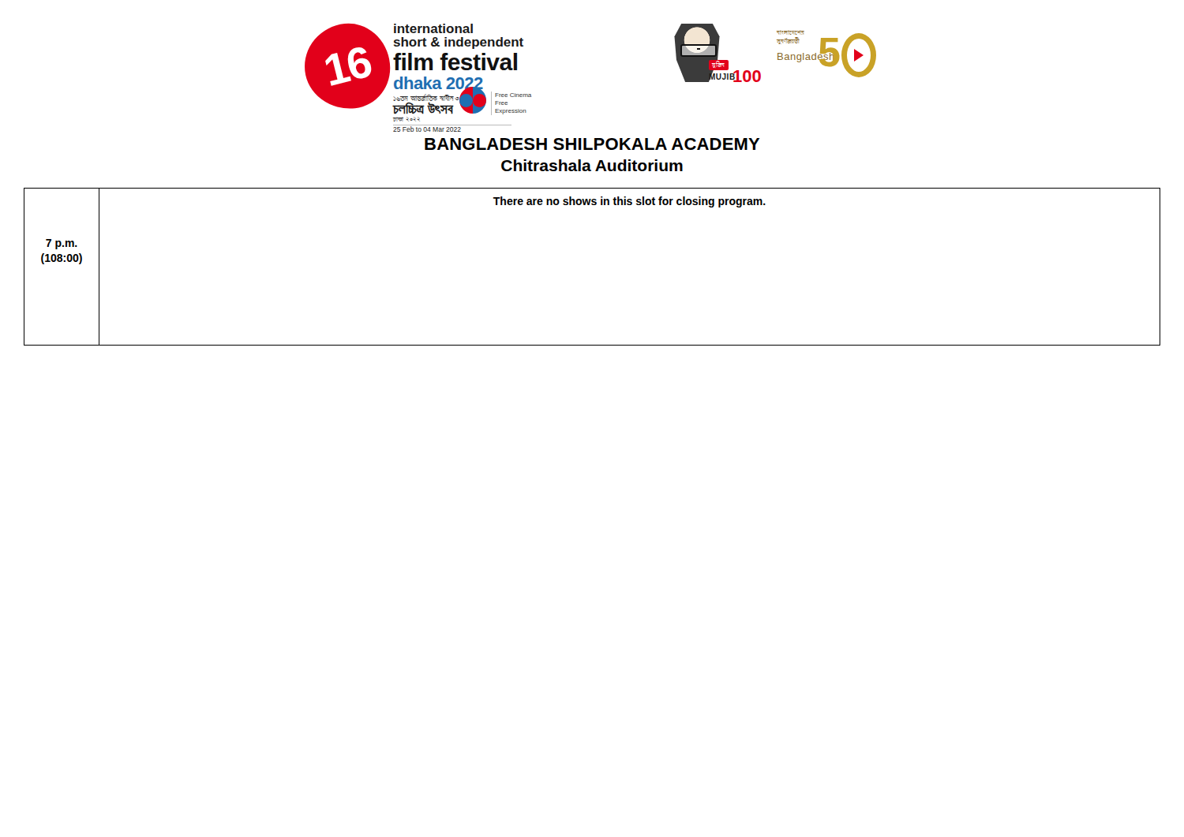16
international
short & independent
film festival
dhaka 2022
১৬তম আন্তর্জাতিক স্বাধীন ও স্বল্প
চলচ্চিত্র উৎসব
ঢাকা ২০২২
25 Feb to 04 Mar 2022
Free Cinema
Free Expression
মুজিব MUJIB 100
বাংলাদেশের
সুবর্ণজয়ন্তী
Bangladesh
5
BANGLADESH SHILPOKALA ACADEMY
Chitrashala Auditorium
| 7 p.m. (108:00) | There are no shows in this slot for closing program. |